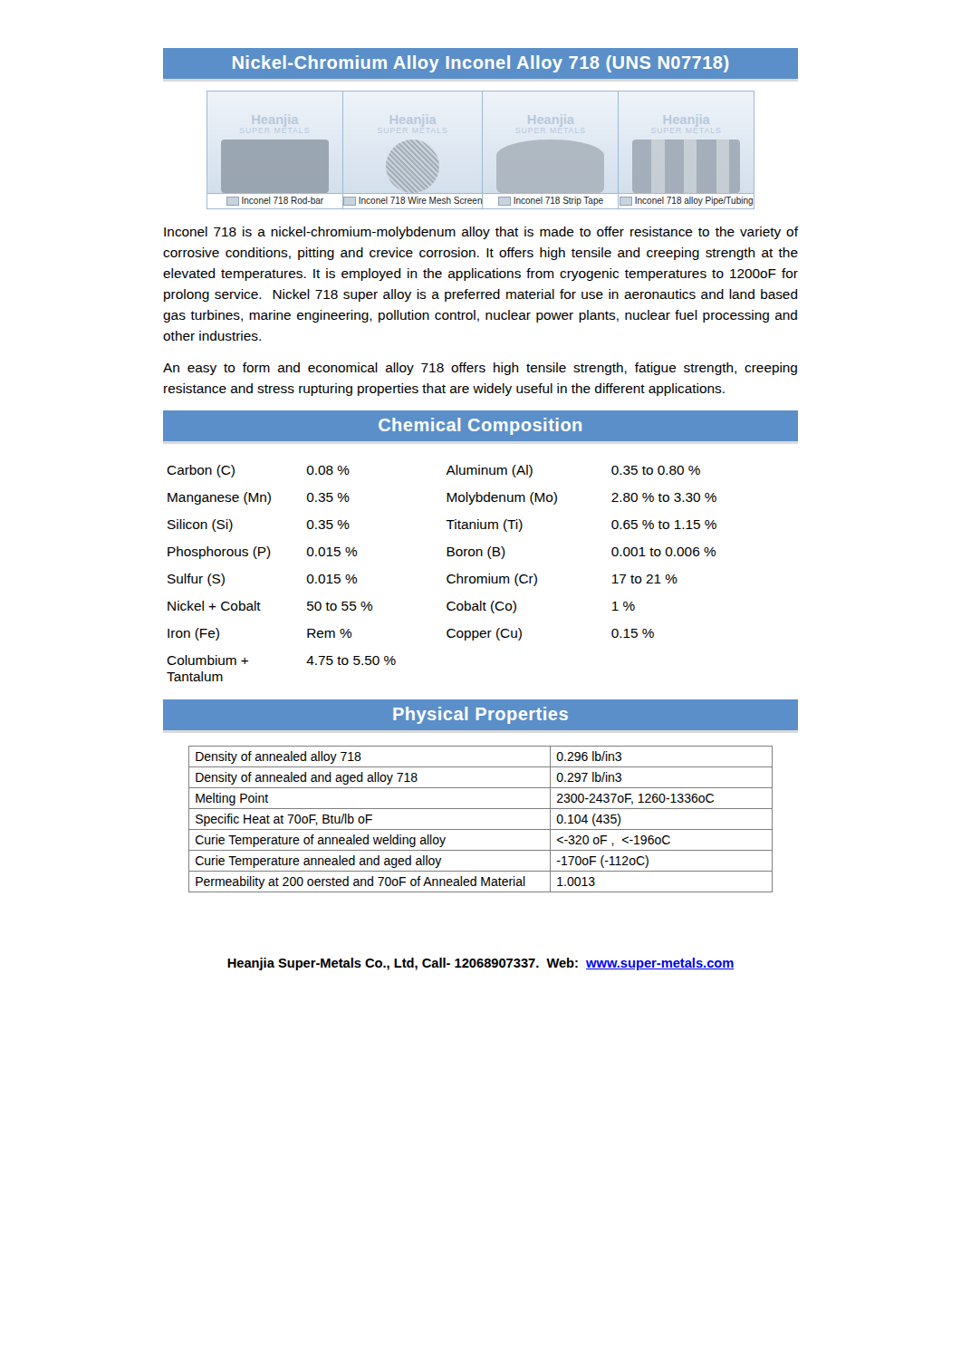Nickel-Chromium Alloy Inconel Alloy 718 (UNS N07718)
| Heanjia SUPER METALS Inconel 718 Rod-bar | Heanjia SUPER METALS Inconel 718 Wire Mesh Screen | Heanjia SUPER METALS Inconel 718 Strip Tape | Heanjia SUPER METALS Inconel 718 alloy Pipe/Tubing |
Inconel 718 is a nickel-chromium-molybdenum alloy that is made to offer resistance to the variety of corrosive conditions, pitting and crevice corrosion. It offers high tensile and creeping strength at the elevated temperatures. It is employed in the applications from cryogenic temperatures to 1200oF for prolong service. Nickel 718 super alloy is a preferred material for use in aeronautics and land based gas turbines, marine engineering, pollution control, nuclear power plants, nuclear fuel processing and other industries.
An easy to form and economical alloy 718 offers high tensile strength, fatigue strength, creeping resistance and stress rupturing properties that are widely useful in the different applications.
Chemical Composition
| Carbon (C) | 0.08 % | Aluminum (Al) | 0.35 to 0.80 % |
| Manganese (Mn) | 0.35 % | Molybdenum (Mo) | 2.80 % to 3.30 % |
| Silicon (Si) | 0.35 % | Titanium (Ti) | 0.65 % to 1.15 % |
| Phosphorous (P) | 0.015 % | Boron (B) | 0.001 to 0.006 % |
| Sulfur (S) | 0.015 % | Chromium (Cr) | 17 to 21 % |
| Nickel + Cobalt | 50 to 55 % | Cobalt (Co) | 1 % |
| Iron (Fe) | Rem % | Copper (Cu) | 0.15 % |
| Columbium + Tantalum | 4.75 to 5.50 % | | |
Physical Properties
| Density of annealed alloy 718 | 0.296 lb/in3 |
| Density of annealed and aged alloy 718 | 0.297 lb/in3 |
| Melting Point | 2300-2437oF, 1260-1336oC |
| Specific Heat at 70oF, Btu/lb oF | 0.104 (435) |
| Curie Temperature of annealed welding alloy | <-320 oF , <-196oC |
| Curie Temperature annealed and aged alloy | -170oF (-112oC) |
| Permeability at 200 oersted and 70oF of Annealed Material | 1.0013 |
Heanjia Super-Metals Co., Ltd, Call- 12068907337. Web: www.super-metals.com